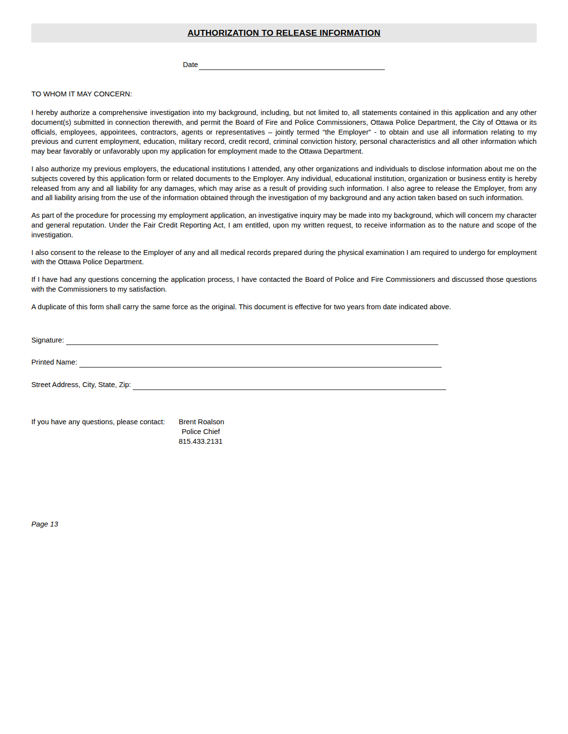AUTHORIZATION TO RELEASE INFORMATION
Date
TO WHOM IT MAY CONCERN:
I hereby authorize a comprehensive investigation into my background, including, but not limited to, all statements contained in this application and any other document(s) submitted in connection therewith, and permit the Board of Fire and Police Commissioners, Ottawa Police Department, the City of Ottawa or its officials, employees, appointees, contractors, agents or representatives – jointly termed “the Employer” - to obtain and use all information relating to my previous and current employment, education, military record, credit record, criminal conviction history, personal characteristics and all other information which may bear favorably or unfavorably upon my application for employment made to the Ottawa Department.
I also authorize my previous employers, the educational institutions I attended, any other organizations and individuals to disclose information about me on the subjects covered by this application form or related documents to the Employer. Any individual, educational institution, organization or business entity is hereby released from any and all liability for any damages, which may arise as a result of providing such information. I also agree to release the Employer, from any and all liability arising from the use of the information obtained through the investigation of my background and any action taken based on such information.
As part of the procedure for processing my employment application, an investigative inquiry may be made into my background, which will concern my character and general reputation. Under the Fair Credit Reporting Act, I am entitled, upon my written request, to receive information as to the nature and scope of the investigation.
I also consent to the release to the Employer of any and all medical records prepared during the physical examination I am required to undergo for employment with the Ottawa Police Department.
If I have had any questions concerning the application process, I have contacted the Board of Police and Fire Commissioners and discussed those questions with the Commissioners to my satisfaction.
A duplicate of this form shall carry the same force as the original. This document is effective for two years from date indicated above.
Signature:
Printed Name:
Street Address, City, State, Zip:
| If you have any questions, please contact: | Brent Roalson Police Chief 815.433.2131 |
Page 13